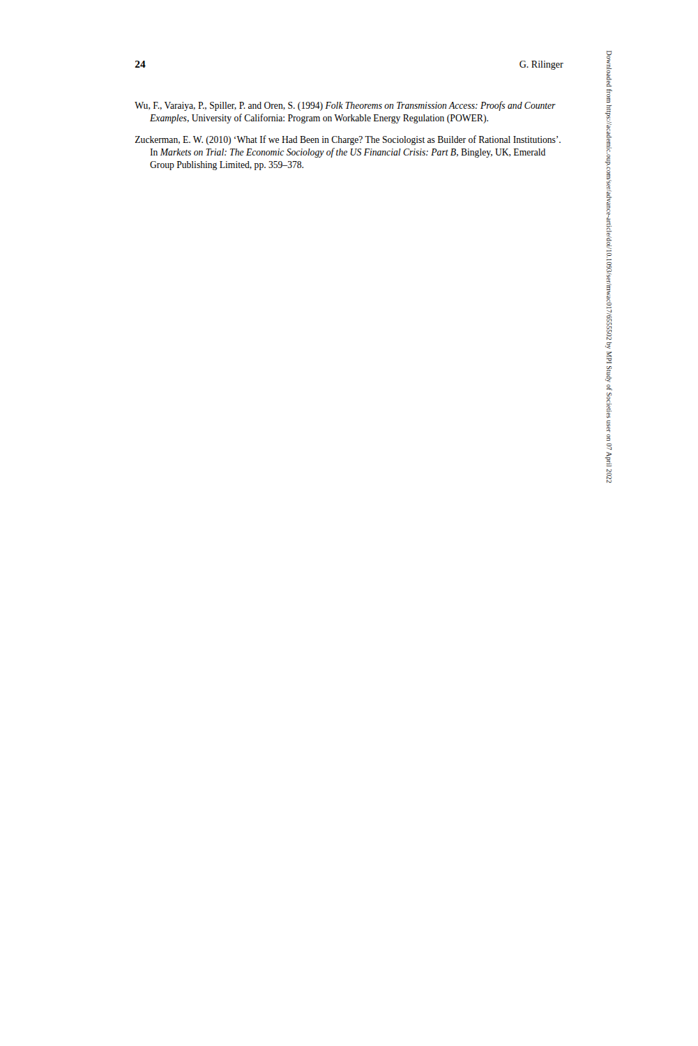24 G. Rilinger
Wu, F., Varaiya, P., Spiller, P. and Oren, S. (1994) Folk Theorems on Transmission Access: Proofs and Counter Examples, University of California: Program on Workable Energy Regulation (POWER).
Zuckerman, E. W. (2010) ‘What If we Had Been in Charge? The Sociologist as Builder of Rational Institutions’. In Markets on Trial: The Economic Sociology of the US Financial Crisis: Part B, Bingley, UK, Emerald Group Publishing Limited, pp. 359–378.
Downloaded from https://academic.oup.com/ser/advance-article/doi/10.1093/ser/mwac017/6555502 by MPI Study of Societies user on 07 April 2022